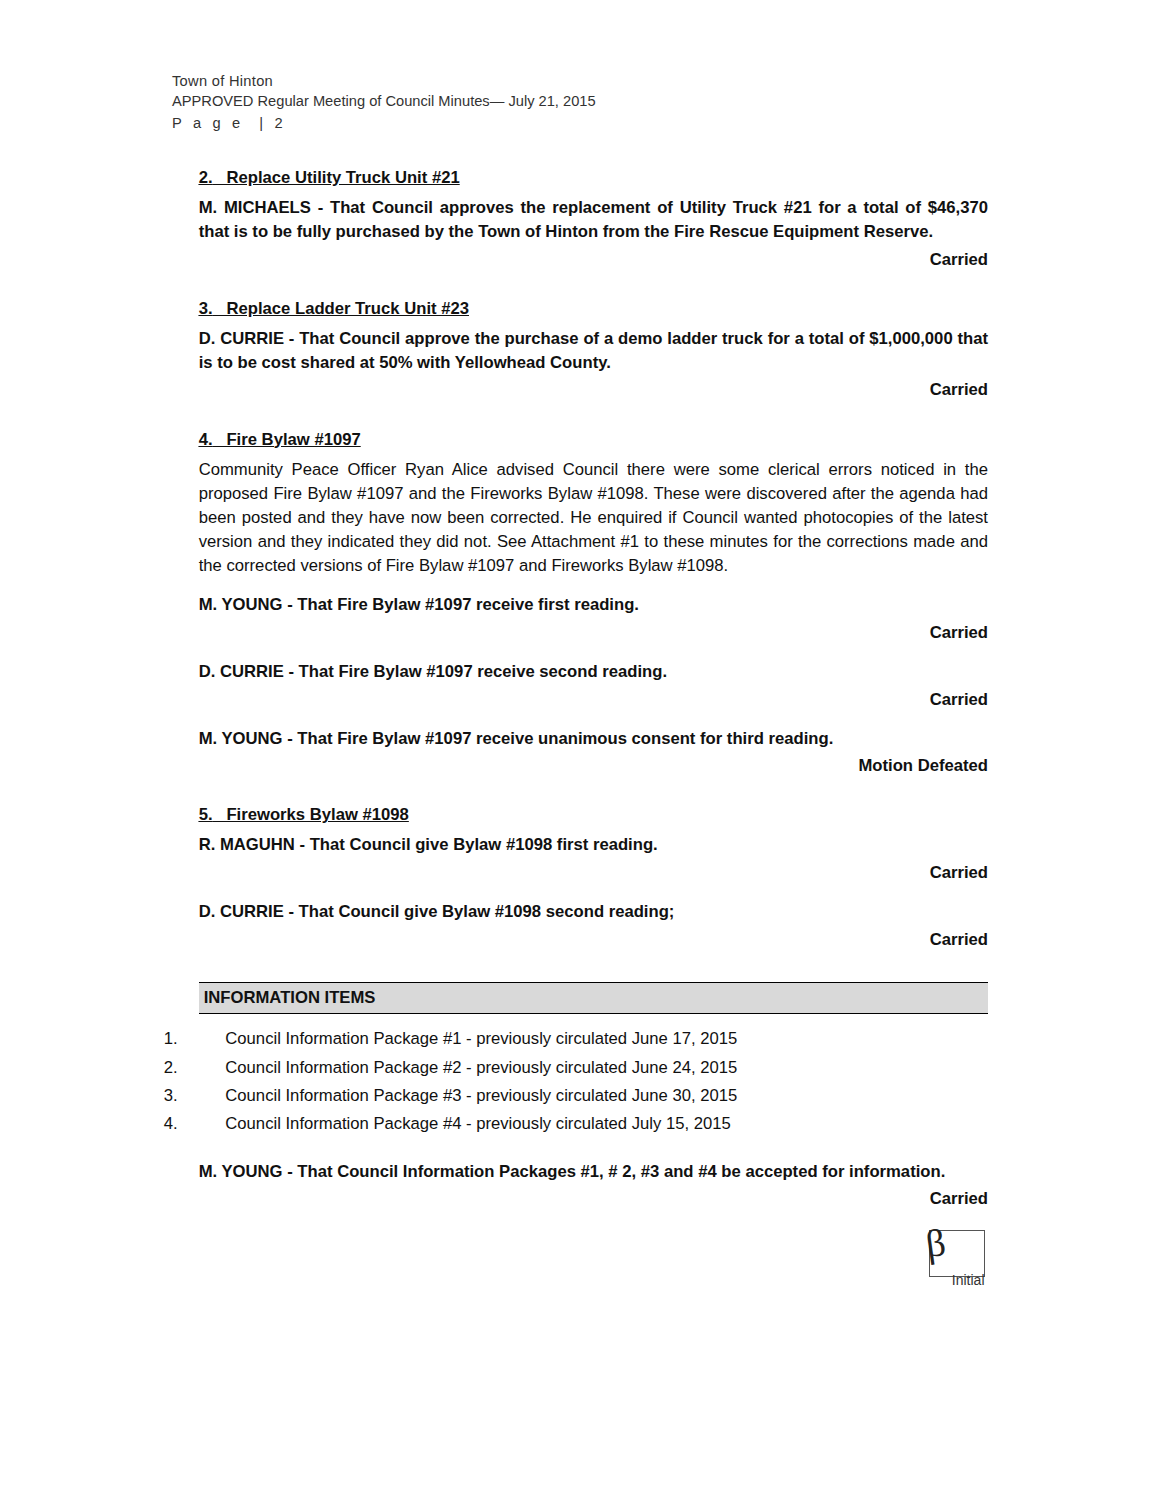Town of Hinton
APPROVED Regular Meeting of Council Minutes— July 21, 2015
P a g e | 2
2. Replace Utility Truck Unit #21
M. MICHAELS - That Council approves the replacement of Utility Truck #21 for a total of $46,370 that is to be fully purchased by the Town of Hinton from the Fire Rescue Equipment Reserve.
Carried
3. Replace Ladder Truck Unit #23
D. CURRIE - That Council approve the purchase of a demo ladder truck for a total of $1,000,000 that is to be cost shared at 50% with Yellowhead County.
Carried
4. Fire Bylaw #1097
Community Peace Officer Ryan Alice advised Council there were some clerical errors noticed in the proposed Fire Bylaw #1097 and the Fireworks Bylaw #1098. These were discovered after the agenda had been posted and they have now been corrected. He enquired if Council wanted photocopies of the latest version and they indicated they did not. See Attachment #1 to these minutes for the corrections made and the corrected versions of Fire Bylaw #1097 and Fireworks Bylaw #1098.
M. YOUNG - That Fire Bylaw #1097 receive first reading.
Carried
D. CURRIE - That Fire Bylaw #1097 receive second reading.
Carried
M. YOUNG - That Fire Bylaw #1097 receive unanimous consent for third reading.
Motion Defeated
5. Fireworks Bylaw #1098
R. MAGUHN - That Council give Bylaw #1098 first reading.
Carried
D. CURRIE - That Council give Bylaw #1098 second reading;
Carried
INFORMATION ITEMS
1. Council Information Package #1 - previously circulated June 17, 2015
2. Council Information Package #2 - previously circulated June 24, 2015
3. Council Information Package #3 - previously circulated June 30, 2015
4. Council Information Package #4 - previously circulated July 15, 2015
M. YOUNG - That Council Information Packages #1, # 2, #3 and #4 be accepted for information.
Carried
β
Initial